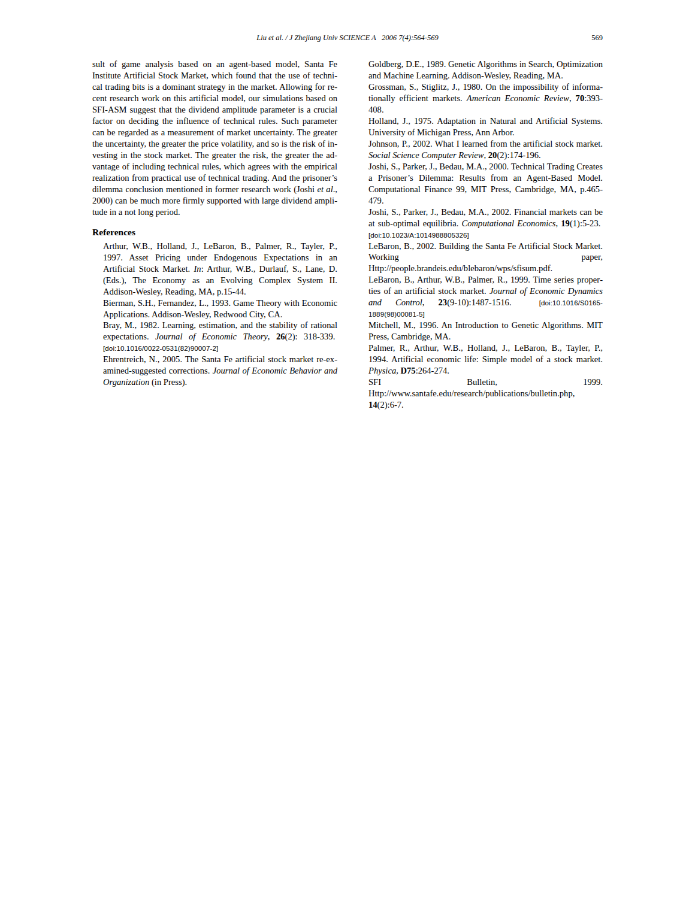Liu et al. / J Zhejiang Univ SCIENCE A 2006 7(4):564-569 569
sult of game analysis based on an agent-based model, Santa Fe Institute Artificial Stock Market, which found that the use of technical trading bits is a dominant strategy in the market. Allowing for recent research work on this artificial model, our simulations based on SFI-ASM suggest that the dividend amplitude parameter is a crucial factor on deciding the influence of technical rules. Such parameter can be regarded as a measurement of market uncertainty. The greater the uncertainty, the greater the price volatility, and so is the risk of investing in the stock market. The greater the risk, the greater the advantage of including technical rules, which agrees with the empirical realization from practical use of technical trading. And the prisoner’s dilemma conclusion mentioned in former research work (Joshi et al., 2000) can be much more firmly supported with large dividend amplitude in a not long period.
References
Arthur, W.B., Holland, J., LeBaron, B., Palmer, R., Tayler, P., 1997. Asset Pricing under Endogenous Expectations in an Artificial Stock Market. In: Arthur, W.B., Durlauf, S., Lane, D.(Eds.), The Economy as an Evolving Complex System II. Addison-Wesley, Reading, MA, p.15-44.
Bierman, S.H., Fernandez, L., 1993. Game Theory with Economic Applications. Addison-Wesley, Redwood City, CA.
Bray, M., 1982. Learning, estimation, and the stability of rational expectations. Journal of Economic Theory, 26(2): 318-339. [doi:10.1016/0022-0531(82)90007-2]
Ehrentreich, N., 2005. The Santa Fe artificial stock market re-examined-suggested corrections. Journal of Economic Behavior and Organization (in Press).
Goldberg, D.E., 1989. Genetic Algorithms in Search, Optimization and Machine Learning. Addison-Wesley, Reading, MA.
Grossman, S., Stiglitz, J., 1980. On the impossibility of informationally efficient markets. American Economic Review, 70:393-408.
Holland, J., 1975. Adaptation in Natural and Artificial Systems. University of Michigan Press, Ann Arbor.
Johnson, P., 2002. What I learned from the artificial stock market. Social Science Computer Review, 20(2):174-196.
Joshi, S., Parker, J., Bedau, M.A., 2000. Technical Trading Creates a Prisoner’s Dilemma: Results from an Agent-Based Model. Computational Finance 99, MIT Press, Cambridge, MA, p.465-479.
Joshi, S., Parker, J., Bedau, M.A., 2002. Financial markets can be at sub-optimal equilibria. Computational Economics, 19(1):5-23. [doi:10.1023/A:1014988805326]
LeBaron, B., 2002. Building the Santa Fe Artificial Stock Market. Working paper, Http://people.brandeis.edu/blebaron/wps/sfisum.pdf.
LeBaron, B., Arthur, W.B., Palmer, R., 1999. Time series properties of an artificial stock market. Journal of Economic Dynamics and Control, 23(9-10):1487-1516. [doi:10.1016/S0165-1889(98)00081-5]
Mitchell, M., 1996. An Introduction to Genetic Algorithms. MIT Press, Cambridge, MA.
Palmer, R., Arthur, W.B., Holland, J., LeBaron, B., Tayler, P., 1994. Artificial economic life: Simple model of a stock market. Physica, D75:264-274.
SFI Bulletin, 1999. Http://www.santafe.edu/research/publications/bulletin.php, 14(2):6-7.